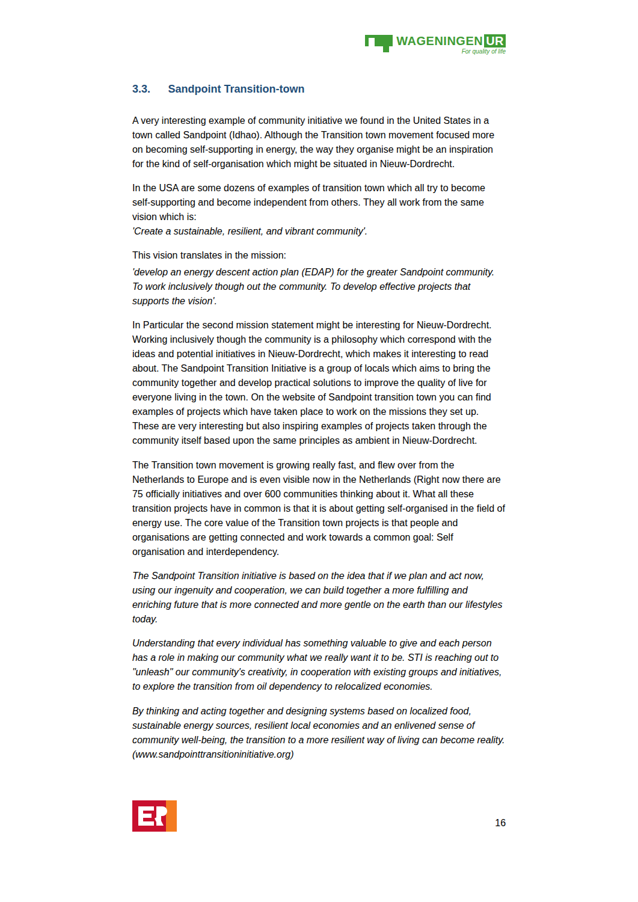WAGENINGENUR For quality of life
3.3. Sandpoint Transition-town
A very interesting example of community initiative we found in the United States in a town called Sandpoint (Idhao). Although the Transition town movement focused more on becoming self-supporting in energy, the way they organise might be an inspiration for the kind of self-organisation which might be situated in Nieuw-Dordrecht.
In the USA are some dozens of examples of transition town which all try to become self-supporting and become independent from others. They all work from the same vision which is:
'Create a sustainable, resilient, and vibrant community'.
This vision translates in the mission:
'develop an energy descent action plan (EDAP) for the greater Sandpoint community. To work inclusively though out the community. To develop effective projects that supports the vision'.
In Particular the second mission statement might be interesting for Nieuw-Dordrecht. Working inclusively though the community is a philosophy which correspond with the ideas and potential initiatives in Nieuw-Dordrecht, which makes it interesting to read about. The Sandpoint Transition Initiative is a group of locals which aims to bring the community together and develop practical solutions to improve the quality of live for everyone living in the town. On the website of Sandpoint transition town you can find examples of projects which have taken place to work on the missions they set up. These are very interesting but also inspiring examples of projects taken through the community itself based upon the same principles as ambient in Nieuw-Dordrecht.
The Transition town movement is growing really fast, and flew over from the Netherlands to Europe and is even visible now in the Netherlands (Right now there are 75 officially initiatives and over 600 communities thinking about it. What all these transition projects have in common is that it is about getting self-organised in the field of energy use. The core value of the Transition town projects is that people and organisations are getting connected and work towards a common goal: Self organisation and interdependency.
The Sandpoint Transition initiative is based on the idea that if we plan and act now, using our ingenuity and cooperation, we can build together a more fulfilling and enriching future that is more connected and more gentle on the earth than our lifestyles today.
Understanding that every individual has something valuable to give and each person has a role in making our community what we really want it to be. STI is reaching out to "unleash" our community's creativity, in cooperation with existing groups and initiatives, to explore the transition from oil dependency to relocalized economies.
By thinking and acting together and designing systems based on localized food, sustainable energy sources, resilient local economies and an enlivened sense of community well-being, the transition to a more resilient way of living can become reality. (www.sandpointtransitioninitiative.org)
16